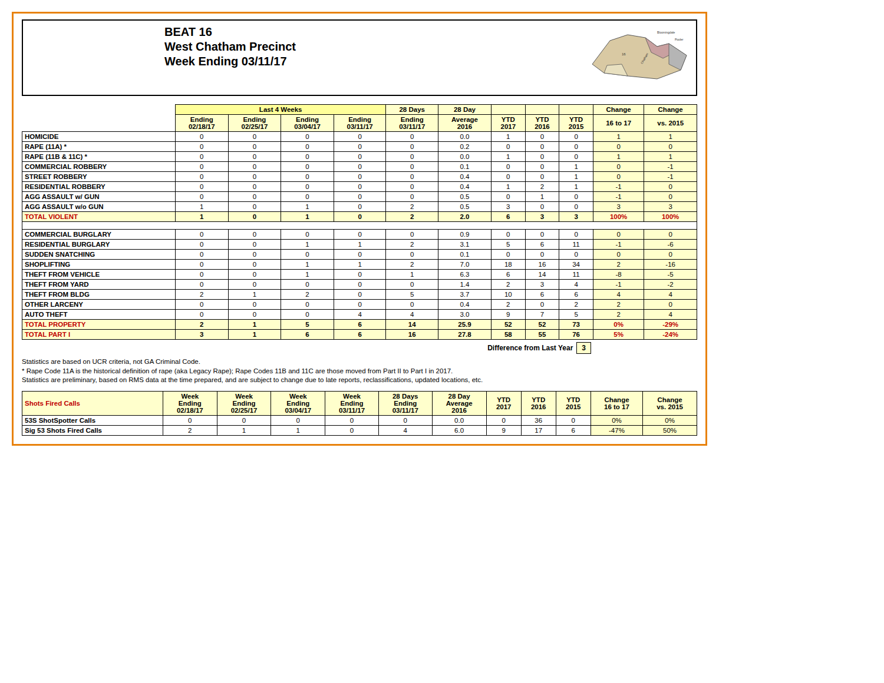BEAT 16
West Chatham Precinct
Week Ending 03/11/17
16 Bloomingdale Pooler Chatham
| | Last 4 Weeks | 28 Days | 28 Day | | | | Change | Change |
| --- | --- | --- | --- | --- | --- | --- | --- | --- |
| Ending 02/18/17 | Ending 02/25/17 | Ending 03/04/17 | Ending 03/11/17 | Ending 03/11/17 | Average 2016 | YTD 2017 | YTD 2016 | YTD 2015 | 16 to 17 | vs. 2015 |
| HOMICIDE | 0 | 0 | 0 | 0 | 0 | 0.0 | 1 | 0 | 0 | 1 | 1 |
| RAPE (11A) * | 0 | 0 | 0 | 0 | 0 | 0.2 | 0 | 0 | 0 | 0 | 0 |
| RAPE (11B & 11C) * | 0 | 0 | 0 | 0 | 0 | 0.0 | 1 | 0 | 0 | 1 | 1 |
| COMMERCIAL ROBBERY | 0 | 0 | 0 | 0 | 0 | 0.1 | 0 | 0 | 1 | 0 | -1 |
| STREET ROBBERY | 0 | 0 | 0 | 0 | 0 | 0.4 | 0 | 0 | 1 | 0 | -1 |
| RESIDENTIAL ROBBERY | 0 | 0 | 0 | 0 | 0 | 0.4 | 1 | 2 | 1 | -1 | 0 |
| AGG ASSAULT w/ GUN | 0 | 0 | 0 | 0 | 0 | 0.5 | 0 | 1 | 0 | -1 | 0 |
| AGG ASSAULT w/o GUN | 1 | 0 | 1 | 0 | 2 | 0.5 | 3 | 0 | 0 | 3 | 3 |
| TOTAL VIOLENT | 1 | 0 | 1 | 0 | 2 | 2.0 | 6 | 3 | 3 | 100% | 100% |
| COMMERCIAL BURGLARY | 0 | 0 | 0 | 0 | 0 | 0.9 | 0 | 0 | 0 | 0 | 0 |
| RESIDENTIAL BURGLARY | 0 | 0 | 1 | 1 | 2 | 3.1 | 5 | 6 | 11 | -1 | -6 |
| SUDDEN SNATCHING | 0 | 0 | 0 | 0 | 0 | 0.1 | 0 | 0 | 0 | 0 | 0 |
| SHOPLIFTING | 0 | 0 | 1 | 1 | 2 | 7.0 | 18 | 16 | 34 | 2 | -16 |
| THEFT FROM VEHICLE | 0 | 0 | 1 | 0 | 1 | 6.3 | 6 | 14 | 11 | -8 | -5 |
| THEFT FROM YARD | 0 | 0 | 0 | 0 | 0 | 1.4 | 2 | 3 | 4 | -1 | -2 |
| THEFT FROM BLDG | 2 | 1 | 2 | 0 | 5 | 3.7 | 10 | 6 | 6 | 4 | 4 |
| OTHER LARCENY | 0 | 0 | 0 | 0 | 0 | 0.4 | 2 | 0 | 2 | 2 | 0 |
| AUTO THEFT | 0 | 0 | 0 | 4 | 4 | 3.0 | 9 | 7 | 5 | 2 | 4 |
| TOTAL PROPERTY | 2 | 1 | 5 | 6 | 14 | 25.9 | 52 | 52 | 73 | 0% | -29% |
| TOTAL PART I | 3 | 1 | 6 | 6 | 16 | 27.8 | 58 | 55 | 76 | 5% | -24% |
| Difference from Last Year | 3 |
Statistics are based on UCR criteria, not GA Criminal Code.
* Rape Code 11A is the historical definition of rape (aka Legacy Rape); Rape Codes 11B and 11C are those moved from Part II to Part I in 2017.
Statistics are preliminary, based on RMS data at the time prepared, and are subject to change due to late reports, reclassifications, updated locations, etc.
| Shots Fired Calls | Week Ending 02/18/17 | Week Ending 02/25/17 | Week Ending 03/04/17 | Week Ending 03/11/17 | 28 Days Ending 03/11/17 | 28 Day Average 2016 | YTD 2017 | YTD 2016 | YTD 2015 | Change 16 to 17 | Change vs. 2015 |
| --- | --- | --- | --- | --- | --- | --- | --- | --- | --- | --- | --- |
| 53S ShotSpotter Calls | 0 | 0 | 0 | 0 | 0 | 0.0 | 0 | 36 | 0 | 0% | 0% |
| Sig 53 Shots Fired Calls | 2 | 1 | 1 | 0 | 4 | 6.0 | 9 | 17 | 6 | -47% | 50% |